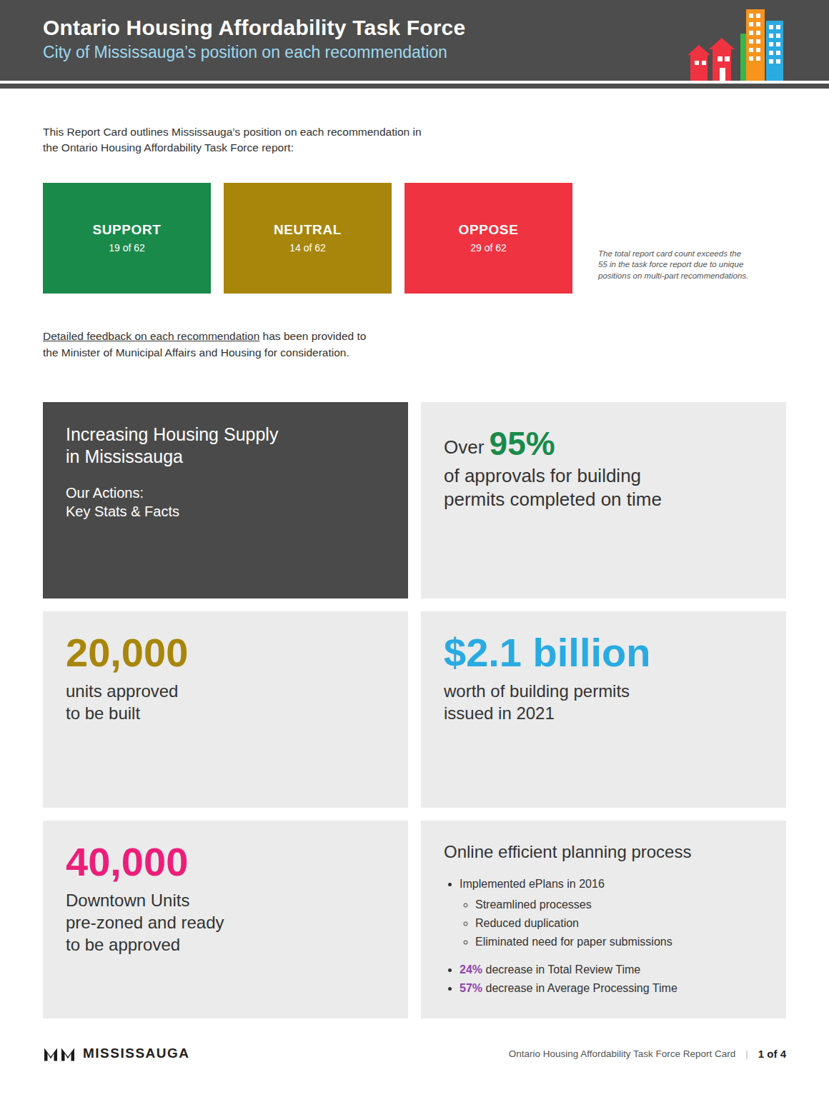Ontario Housing Affordability Task Force
City of Mississauga’s position on each recommendation
This Report Card outlines Mississauga’s position on each recommendation in
the Ontario Housing Affordability Task Force report:
SUPPORT
19 of 62
NEUTRAL
14 of 62
OPPOSE
29 of 62
The total report card count exceeds the 55 in the task force report due to unique positions on multi-part recommendations.
Detailed feedback on each recommendation has been provided to
the Minister of Municipal Affairs and Housing for consideration.
Increasing Housing Supply
in Mississauga
Our Actions:
Key Stats & Facts
Over 95%
of approvals for building
permits completed on time
20,000
units approved
to be built
$2.1 billion
worth of building permits
issued in 2021
40,000
Downtown Units
pre-zoned and ready
to be approved
Online efficient planning process
Implemented ePlans in 2016
Streamlined processes
Reduced duplication
Eliminated need for paper submissions
24% decrease in Total Review Time
57% decrease in Average Processing Time
MISSISSAUGA
Ontario Housing Affordability Task Force Report Card | 1 of 4